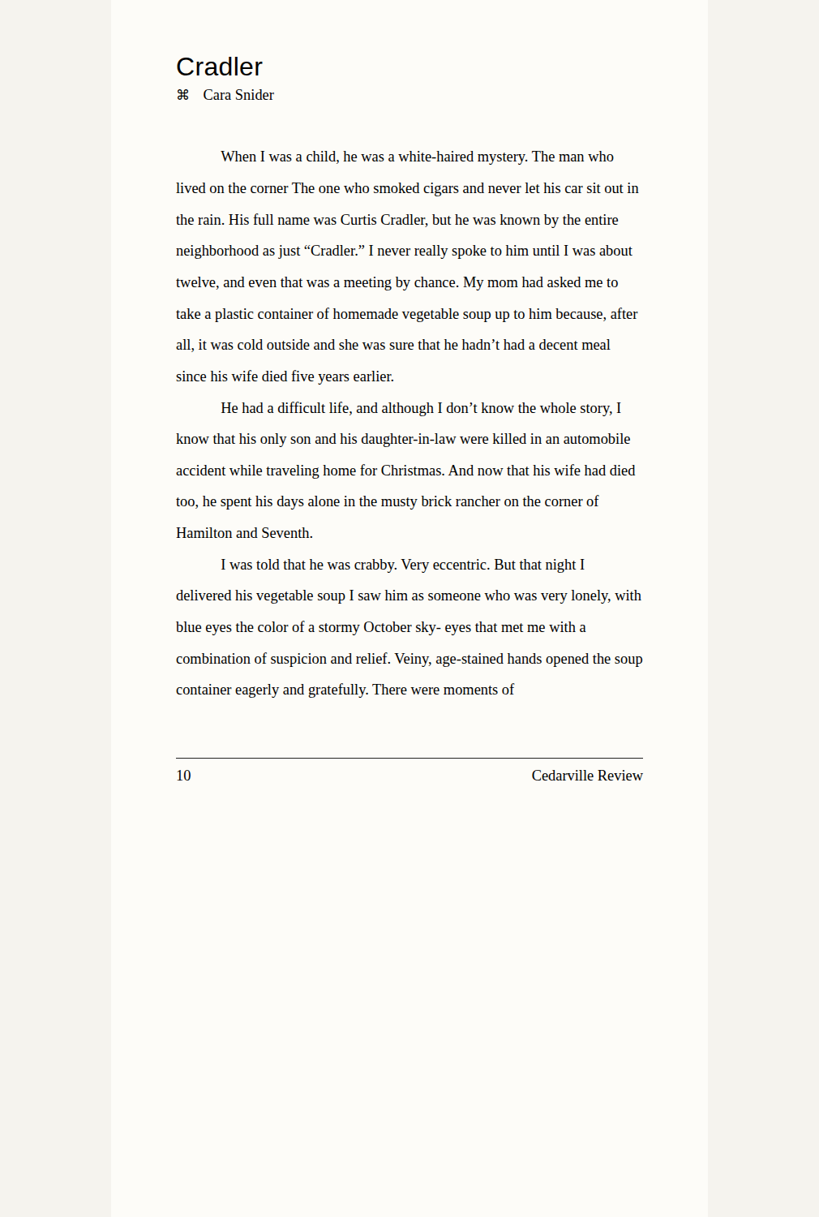Cradler
⌘Cara Snider
When I was a child, he was a white-haired mystery. The man who lived on the corner The one who smoked cigars and never let his car sit out in the rain. His full name was Curtis Cradler, but he was known by the entire neighborhood as just “Cradler.” I never really spoke to him until I was about twelve, and even that was a meeting by chance. My mom had asked me to take a plastic container of homemade vegetable soup up to him because, after all, it was cold outside and she was sure that he hadn’t had a decent meal since his wife died five years earlier.
He had a difficult life, and although I don’t know the whole story, I know that his only son and his daughter-in-law were killed in an automobile accident while traveling home for Christmas. And now that his wife had died too, he spent his days alone in the musty brick rancher on the corner of Hamilton and Seventh.
I was told that he was crabby. Very eccentric. But that night I delivered his vegetable soup I saw him as someone who was very lonely, with blue eyes the color of a stormy October sky- eyes that met me with a combination of suspicion and relief. Veiny, age-stained hands opened the soup container eagerly and gratefully. There were moments of
10 Cedarville Review